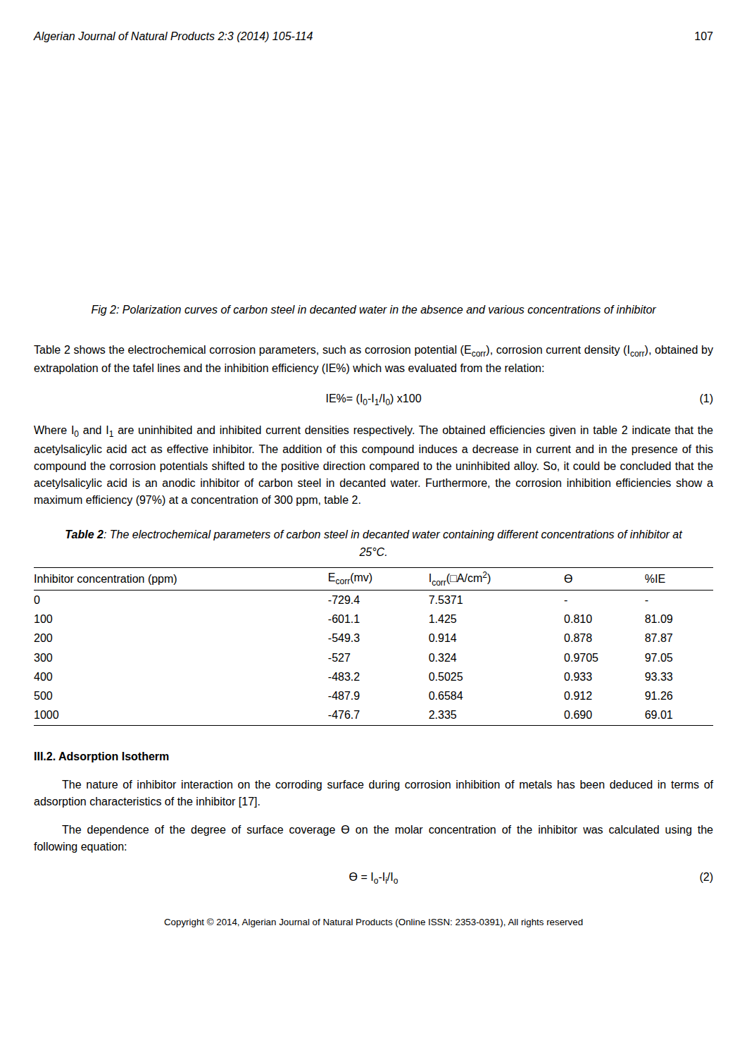Algerian Journal of Natural Products 2:3 (2014) 105-114 107
Fig 2: Polarization curves of carbon steel in decanted water in the absence and various concentrations of inhibitor
Table 2 shows the electrochemical corrosion parameters, such as corrosion potential (Ecorr), corrosion current density (Icorr), obtained by extrapolation of the tafel lines and the inhibition efficiency (IE%) which was evaluated from the relation:
IE%= (I0-I1/I0) x100 (1)
Where I0 and I1 are uninhibited and inhibited current densities respectively. The obtained efficiencies given in table 2 indicate that the acetylsalicylic acid act as effective inhibitor. The addition of this compound induces a decrease in current and in the presence of this compound the corrosion potentials shifted to the positive direction compared to the uninhibited alloy. So, it could be concluded that the acetylsalicylic acid is an anodic inhibitor of carbon steel in decanted water. Furthermore, the corrosion inhibition efficiencies show a maximum efficiency (97%) at a concentration of 300 ppm, table 2.
Table 2: The electrochemical parameters of carbon steel in decanted water containing different concentrations of inhibitor at 25°C.
| Inhibitor concentration (ppm) | E corr (mv) | I corr (□A/cm 2 ) | Ө | %IE |
| --- | --- | --- | --- | --- |
| 0 | -729.4 | 7.5371 | - | - |
| 100 | -601.1 | 1.425 | 0.810 | 81.09 |
| 200 | -549.3 | 0.914 | 0.878 | 87.87 |
| 300 | -527 | 0.324 | 0.9705 | 97.05 |
| 400 | -483.2 | 0.5025 | 0.933 | 93.33 |
| 500 | -487.9 | 0.6584 | 0.912 | 91.26 |
| 1000 | -476.7 | 2.335 | 0.690 | 69.01 |
III.2. Adsorption Isotherm
The nature of inhibitor interaction on the corroding surface during corrosion inhibition of metals has been deduced in terms of adsorption characteristics of the inhibitor [17].
The dependence of the degree of surface coverage Ө on the molar concentration of the inhibitor was calculated using the following equation:
Ө = Io-Ii/Io (2)
Copyright © 2014, Algerian Journal of Natural Products (Online ISSN: 2353-0391), All rights reserved